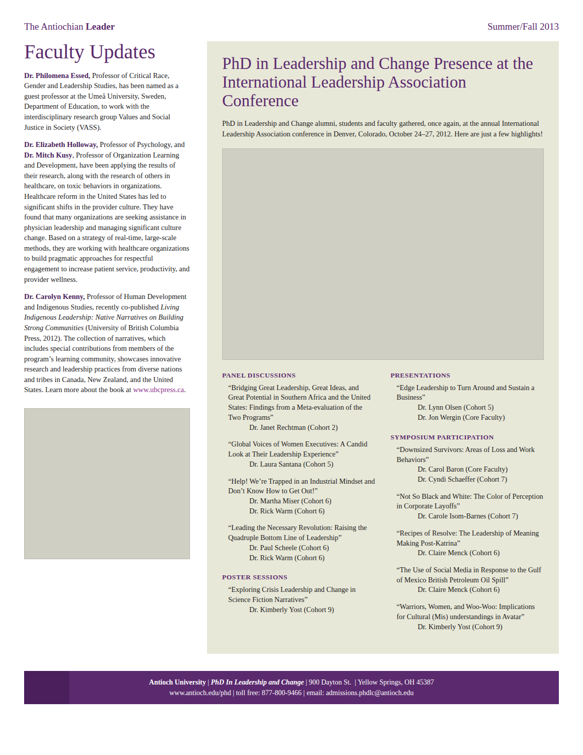The Antiochian Leader
Summer/Fall 2013
Faculty Updates
Dr. Philomena Essed, Professor of Critical Race, Gender and Leadership Studies, has been named as a guest professor at the Umeå University, Sweden, Department of Education, to work with the interdisciplinary research group Values and Social Justice in Society (VASS).
Dr. Elizabeth Holloway, Professor of Psychology, and Dr. Mitch Kusy, Professor of Organization Learning and Development, have been applying the results of their research, along with the research of others in healthcare, on toxic behaviors in organizations. Healthcare reform in the United States has led to significant shifts in the provider culture. They have found that many organizations are seeking assistance in physician leadership and managing significant culture change. Based on a strategy of real-time, large-scale methods, they are working with healthcare organizations to build pragmatic approaches for respectful engagement to increase patient service, productivity, and provider wellness.
Dr. Carolyn Kenny, Professor of Human Development and Indigenous Studies, recently co-published Living Indigenous Leadership: Native Narratives on Building Strong Communities (University of British Columbia Press, 2012). The collection of narratives, which includes special contributions from members of the program’s learning community, showcases innovative research and leadership practices from diverse nations and tribes in Canada, New Zealand, and the United States. Learn more about the book at www.ubcpress.ca.
PhD in Leadership and Change Presence at the International Leadership Association Conference
PhD in Leadership and Change alumni, students and faculty gathered, once again, at the annual International Leadership Association conference in Denver, Colorado, October 24–27, 2012. Here are just a few highlights!
Panel Discussions
“Bridging Great Leadership, Great Ideas, and Great Potential in Southern Africa and the United States: Findings from a Meta-evaluation of the Two Programs” Dr. Janet Rechtman (Cohort 2)
“Global Voices of Women Executives: A Candid Look at Their Leadership Experience” Dr. Laura Santana (Cohort 5)
“Help! We’re Trapped in an Industrial Mindset and Don’t Know How to Get Out!” Dr. Martha Miser (Cohort 6) Dr. Rick Warm (Cohort 6)
“Leading the Necessary Revolution: Raising the Quadruple Bottom Line of Leadership” Dr. Paul Scheele (Cohort 6) Dr. Rick Warm (Cohort 6)
Poster Sessions
“Exploring Crisis Leadership and Change in Science Fiction Narratives” Dr. Kimberly Yost (Cohort 9)
Presentations
“Edge Leadership to Turn Around and Sustain a Business” Dr. Lynn Olsen (Cohort 5) Dr. Jon Wergin (Core Faculty)
Symposium Participation
“Downsized Survivors: Areas of Loss and Work Behaviors” Dr. Carol Baron (Core Faculty) Dr. Cyndi Schaeffer (Cohort 7)
“Not So Black and White: The Color of Perception in Corporate Layoffs” Dr. Carole Isom-Barnes (Cohort 7)
“Recipes of Resolve: The Leadership of Meaning Making Post-Katrina” Dr. Claire Menck (Cohort 6)
“The Use of Social Media in Response to the Gulf of Mexico British Petroleum Oil Spill” Dr. Claire Menck (Cohort 6)
“Warriors, Women, and Woo-Woo: Implications for Cultural (Mis) understandings in Avatar” Dr. Kimberly Yost (Cohort 9)
8
Antioch University | PhD In Leadership and Change | 900 Dayton St. | Yellow Springs, OH 45387
www.antioch.edu/phd | toll free: 877-800-9466 | email: admissions.phdlc@antioch.edu